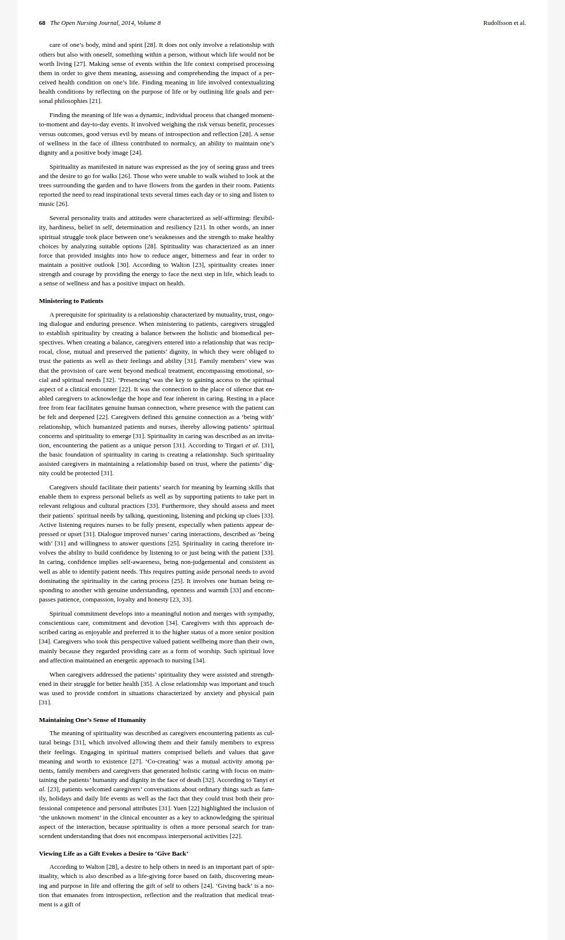68 The Open Nursing Journal, 2014, Volume 8
Rudolfsson et al.
care of one’s body, mind and spirit [28]. It does not only involve a relationship with others but also with oneself, something within a person, without which life would not be worth living [27]. Making sense of events within the life context comprised processing them in order to give them meaning, assessing and comprehending the impact of a perceived health condition on one’s life. Finding meaning in life involved contextualizing health conditions by reflecting on the purpose of life or by outlining life goals and personal philosophies [21].
Finding the meaning of life was a dynamic, individual process that changed moment-to-moment and day-to-day events. It involved weighing the risk versus benefit, processes versus outcomes, good versus evil by means of introspection and reflection [28]. A sense of wellness in the face of illness contributed to normalcy, an ability to maintain one’s dignity and a positive body image [24].
Spirituality as manifested in nature was expressed as the joy of seeing grass and trees and the desire to go for walks [26]. Those who were unable to walk wished to look at the trees surrounding the garden and to have flowers from the garden in their room. Patients reported the need to read inspirational texts several times each day or to sing and listen to music [26].
Several personality traits and attitudes were characterized as self-affirming: flexibility, hardiness, belief in self, determination and resiliency [21]. In other words, an inner spiritual struggle took place between one’s weaknesses and the strength to make healthy choices by analyzing suitable options [28]. Spirituality was characterized as an inner force that provided insights into how to reduce anger, bitterness and fear in order to maintain a positive outlook [30]. According to Walton [23], spirituality creates inner strength and courage by providing the energy to face the next step in life, which leads to a sense of wellness and has a positive impact on health.
Ministering to Patients
A prerequisite for spirituality is a relationship characterized by mutuality, trust, ongoing dialogue and enduring presence. When ministering to patients, caregivers struggled to establish spirituality by creating a balance between the holistic and biomedical perspectives. When creating a balance, caregivers entered into a relationship that was reciprocal, close, mutual and preserved the patients’ dignity, in which they were obliged to trust the patients as well as their feelings and ability [31]. Family members’ view was that the provision of care went beyond medical treatment, encompassing emotional, social and spiritual needs [32]. ‘Presencing’ was the key to gaining access to the spiritual aspect of a clinical encounter [22]. It was the connection to the place of silence that enabled caregivers to acknowledge the hope and fear inherent in caring. Resting in a place free from fear facilitates genuine human connection, where presence with the patient can be felt and deepened [22]. Caregivers defined this genuine connection as a ‘being with’ relationship, which humanized patients and nurses, thereby allowing patients’ spiritual concerns and spirituality to emerge [31]. Spirituality in caring was described as an invitation, encountering the patient as a unique person [31]. According to Tirgari et al. [31], the basic foundation of spirituality in caring is creating a relationship. Such spirituality assisted caregivers in maintaining a relationship based on trust, where the patients’ dignity could be protected [31].
Caregivers should facilitate their patients’ search for meaning by learning skills that enable them to express personal beliefs as well as by supporting patients to take part in relevant religious and cultural practices [33]. Furthermore, they should assess and meet their patients´ spiritual needs by talking, questioning, listening and picking up clues [33]. Active listening requires nurses to be fully present, especially when patients appear depressed or upset [31]. Dialogue improved nurses’ caring interactions, described as ‘being with’ [31] and willingness to answer questions [25]. Spirituality in caring therefore involves the ability to build confidence by listening to or just being with the patient [33]. In caring, confidence implies self-awareness, being non-judgemental and consistent as well as able to identify patient needs. This requires putting aside personal needs to avoid dominating the spirituality in the caring process [25]. It involves one human being responding to another with genuine understanding, openness and warmth [33] and encompasses patience, compassion, loyalty and honesty [23, 33].
Spiritual commitment develops into a meaningful notion and merges with sympathy, conscientious care, commitment and devotion [34]. Caregivers with this approach described caring as enjoyable and preferred it to the higher status of a more senior position [34]. Caregivers who took this perspective valued patient wellbeing more than their own, mainly because they regarded providing care as a form of worship. Such spiritual love and affection maintained an energetic approach to nursing [34].
When caregivers addressed the patients’ spirituality they were assisted and strengthened in their struggle for better health [35]. A close relationship was important and touch was used to provide comfort in situations characterized by anxiety and physical pain [31].
Maintaining One’s Sense of Humanity
The meaning of spirituality was described as caregivers encountering patients as cultural beings [31], which involved allowing them and their family members to express their feelings. Engaging in spiritual matters comprised beliefs and values that gave meaning and worth to existence [27]. ‘Co-creating’ was a mutual activity among patients, family members and caregivers that generated holistic caring with focus on maintaining the patients’ humanity and dignity in the face of death [32]. According to Tanyi et al. [23], patients welcomed caregivers’ conversations about ordinary things such as family, holidays and daily life events as well as the fact that they could trust both their professional competence and personal attributes [31]. Yuen [22] highlighted the inclusion of ‘the unknown moment’ in the clinical encounter as a key to acknowledging the spiritual aspect of the interaction, because spirituality is often a more personal search for transcendent understanding that does not encompass interpersonal activities [22].
Viewing Life as a Gift Evokes a Desire to ‘Give Back’
According to Walton [28], a desire to help others in need is an important part of spirituality, which is also described as a life-giving force based on faith, discovering meaning and purpose in life and offering the gift of self to others [24]. ‘Giving back’ is a notion that emanates from introspection, reflection and the realization that medical treatment is a gift of